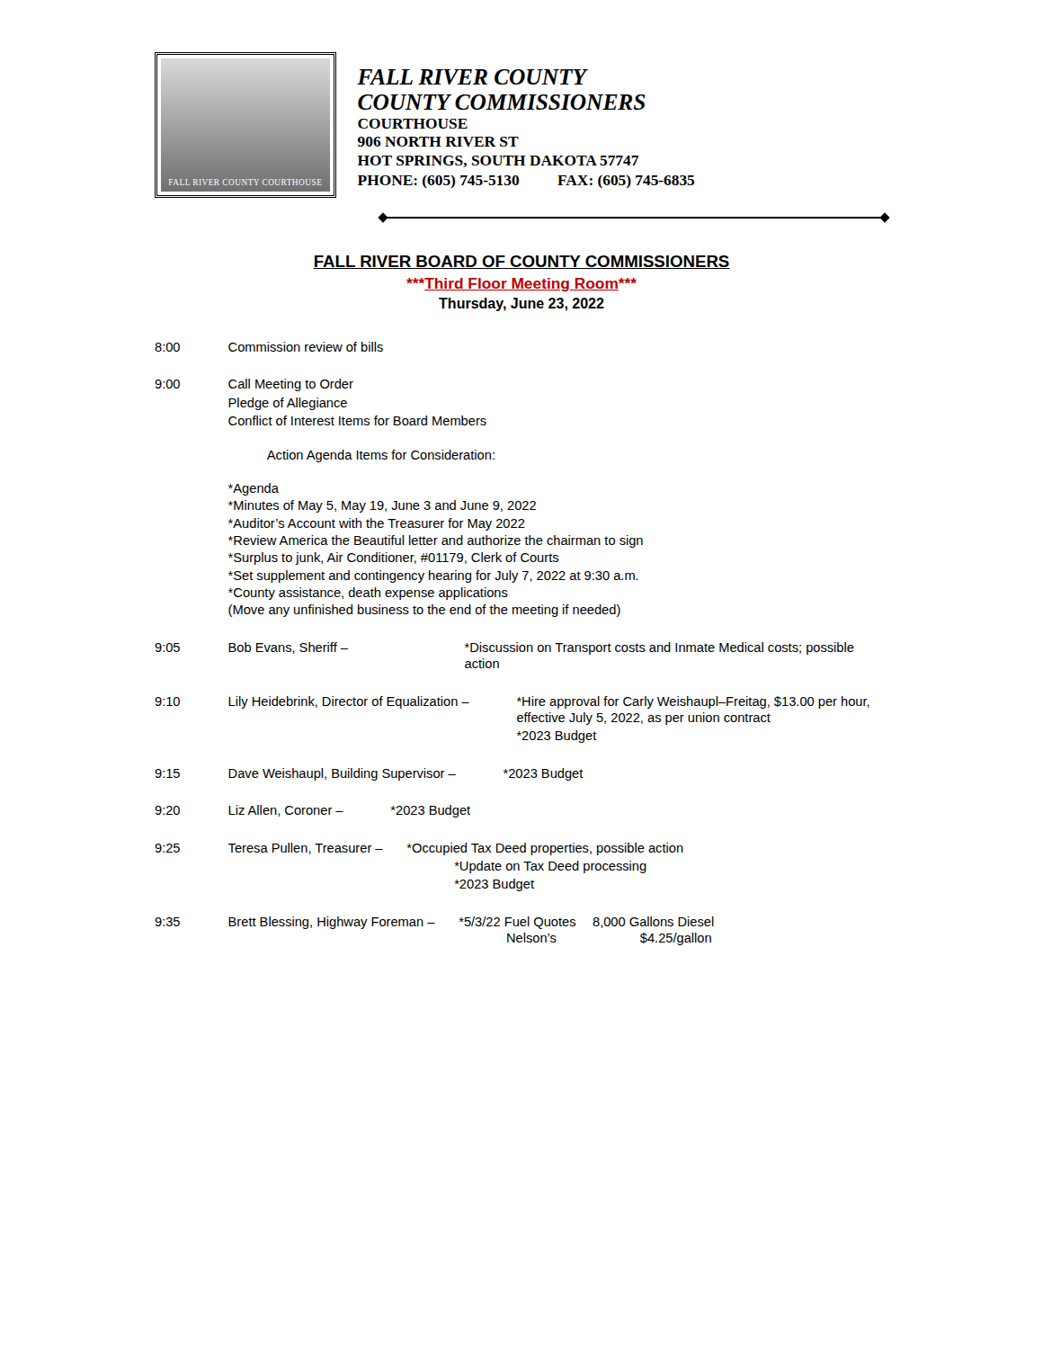Fall River County Courthouse
FALL RIVER COUNTY
COUNTY COMMISSIONERS
COURTHOUSE
906 NORTH RIVER ST
HOT SPRINGS, SOUTH DAKOTA 57747
PHONE: (605) 745-5130 FAX: (605) 745-6835
FALL RIVER BOARD OF COUNTY COMMISSIONERS
***Third Floor Meeting Room***
Thursday, June 23, 2022
8:00
Commission review of bills
9:00
Call Meeting to Order
Pledge of Allegiance
Conflict of Interest Items for Board Members
Action Agenda Items for Consideration:
*Agenda
*Minutes of May 5, May 19, June 3 and June 9, 2022
*Auditor’s Account with the Treasurer for May 2022
*Review America the Beautiful letter and authorize the chairman to sign
*Surplus to junk, Air Conditioner, #01179, Clerk of Courts
*Set supplement and contingency hearing for July 7, 2022 at 9:30 a.m.
*County assistance, death expense applications
(Move any unfinished business to the end of the meeting if needed)
9:05
Bob Evans, Sheriff –
*Discussion on Transport costs and Inmate Medical costs; possible action
9:10
Lily Heidebrink, Director of Equalization –
*Hire approval for Carly Weishaupl–Freitag, $13.00 per hour, effective July 5, 2022, as per union contract
*2023 Budget
9:15
Dave Weishaupl, Building Supervisor –
*2023 Budget
9:20
Liz Allen, Coroner –
*2023 Budget
9:25
Teresa Pullen, Treasurer –
*Occupied Tax Deed properties, possible action
*Update on Tax Deed processing
*2023 Budget
9:35
Brett Blessing, Highway Foreman –
*5/3/22 Fuel Quotes
8,000 Gallons Diesel
Nelson’s
$4.25/gallon